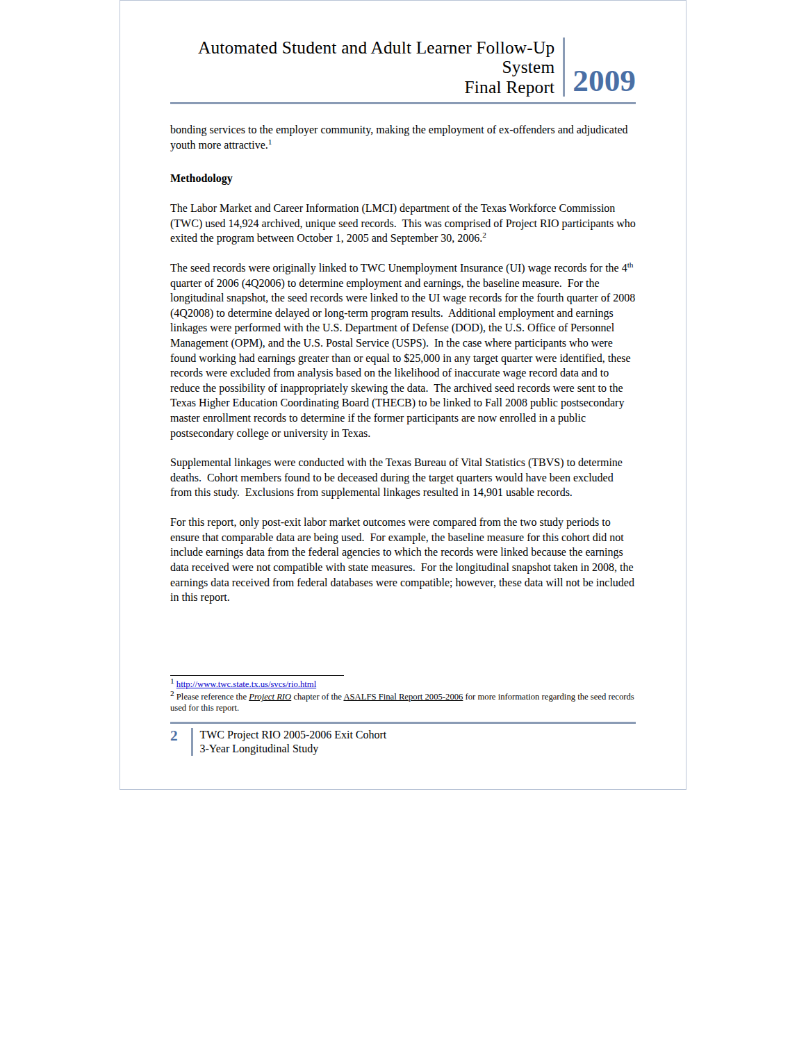Automated Student and Adult Learner Follow-Up System
Final Report
2009
bonding services to the employer community, making the employment of ex-offenders and adjudicated youth more attractive.1
Methodology
The Labor Market and Career Information (LMCI) department of the Texas Workforce Commission (TWC) used 14,924 archived, unique seed records. This was comprised of Project RIO participants who exited the program between October 1, 2005 and September 30, 2006.2
The seed records were originally linked to TWC Unemployment Insurance (UI) wage records for the 4th quarter of 2006 (4Q2006) to determine employment and earnings, the baseline measure. For the longitudinal snapshot, the seed records were linked to the UI wage records for the fourth quarter of 2008 (4Q2008) to determine delayed or long-term program results. Additional employment and earnings linkages were performed with the U.S. Department of Defense (DOD), the U.S. Office of Personnel Management (OPM), and the U.S. Postal Service (USPS). In the case where participants who were found working had earnings greater than or equal to $25,000 in any target quarter were identified, these records were excluded from analysis based on the likelihood of inaccurate wage record data and to reduce the possibility of inappropriately skewing the data. The archived seed records were sent to the Texas Higher Education Coordinating Board (THECB) to be linked to Fall 2008 public postsecondary master enrollment records to determine if the former participants are now enrolled in a public postsecondary college or university in Texas.
Supplemental linkages were conducted with the Texas Bureau of Vital Statistics (TBVS) to determine deaths. Cohort members found to be deceased during the target quarters would have been excluded from this study. Exclusions from supplemental linkages resulted in 14,901 usable records.
For this report, only post-exit labor market outcomes were compared from the two study periods to ensure that comparable data are being used. For example, the baseline measure for this cohort did not include earnings data from the federal agencies to which the records were linked because the earnings data received were not compatible with state measures. For the longitudinal snapshot taken in 2008, the earnings data received from federal databases were compatible; however, these data will not be included in this report.
1 http://www.twc.state.tx.us/svcs/rio.html
2 Please reference the Project RIO chapter of the ASALFS Final Report 2005-2006 for more information regarding the seed records used for this report.
2
TWC Project RIO 2005-2006 Exit Cohort
3-Year Longitudinal Study